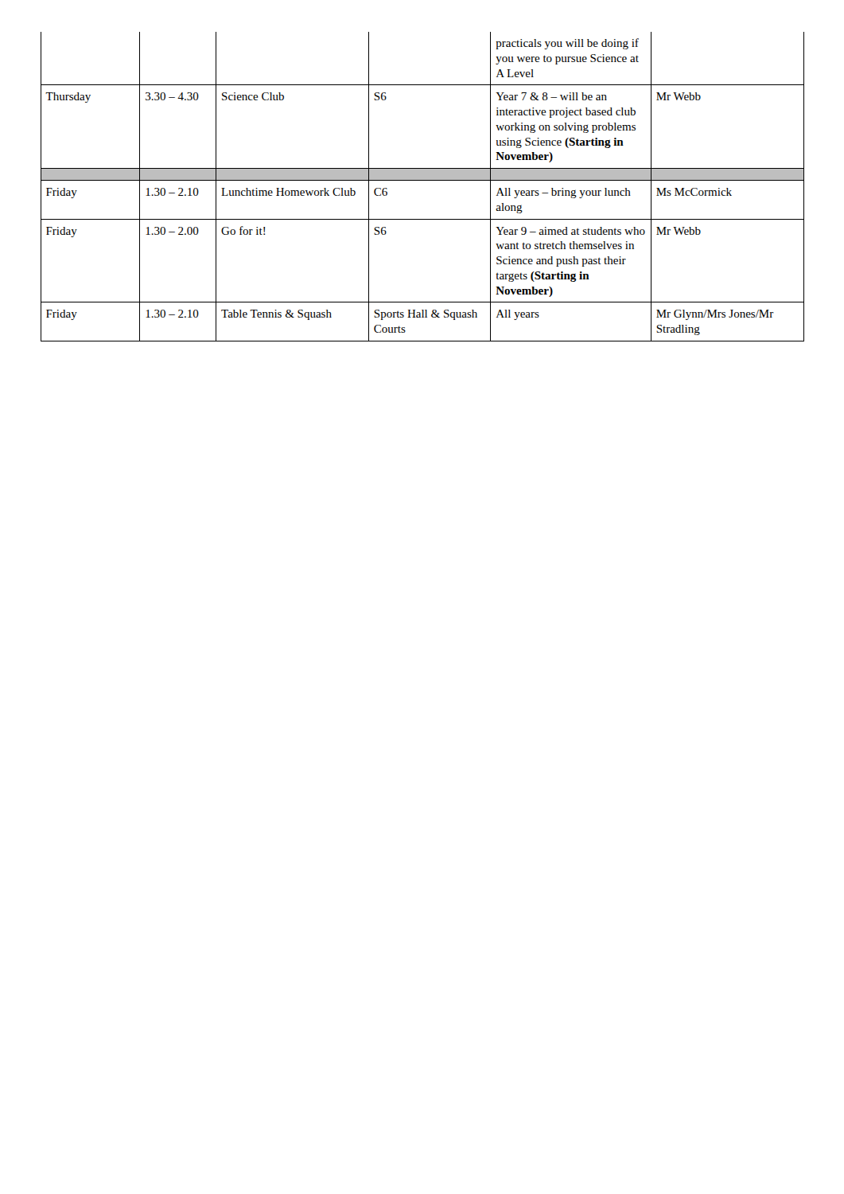| | | | | practicals you will be doing if you were to pursue Science at A Level | |
| Thursday | 3.30 – 4.30 | Science Club | S6 | Year 7 & 8 – will be an interactive project based club working on solving problems using Science (Starting in November) | Mr Webb |
| Friday | 1.30 – 2.10 | Lunchtime Homework Club | C6 | All years – bring your lunch along | Ms McCormick |
| Friday | 1.30 – 2.00 | Go for it! | S6 | Year 9 – aimed at students who want to stretch themselves in Science and push past their targets (Starting in November) | Mr Webb |
| Friday | 1.30 – 2.10 | Table Tennis & Squash | Sports Hall & Squash Courts | All years | Mr Glynn/Mrs Jones/Mr Stradling |